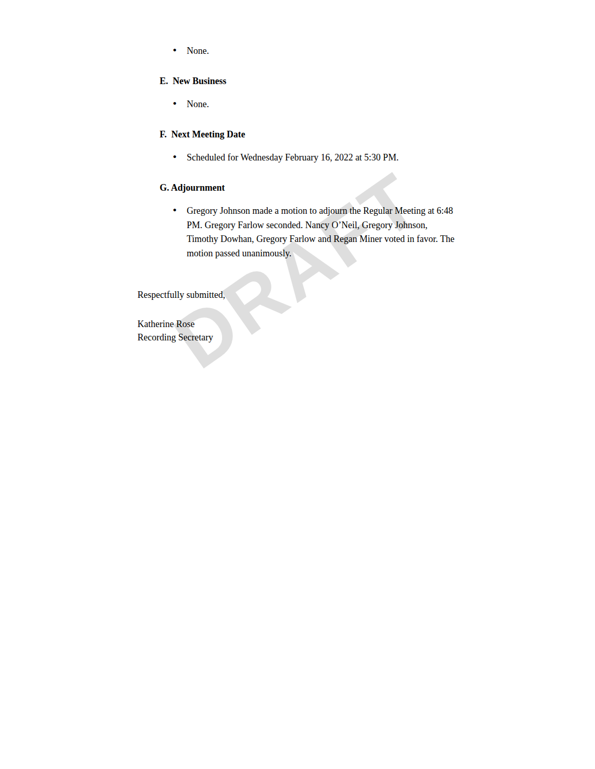DRAFT
None.
E. New Business
None.
F. Next Meeting Date
Scheduled for Wednesday February 16, 2022 at 5:30 PM.
G. Adjournment
Gregory Johnson made a motion to adjourn the Regular Meeting at 6:48 PM. Gregory Farlow seconded. Nancy O’Neil, Gregory Johnson, Timothy Dowhan, Gregory Farlow and Regan Miner voted in favor. The motion passed unanimously.
Respectfully submitted,
Katherine Rose
Recording Secretary